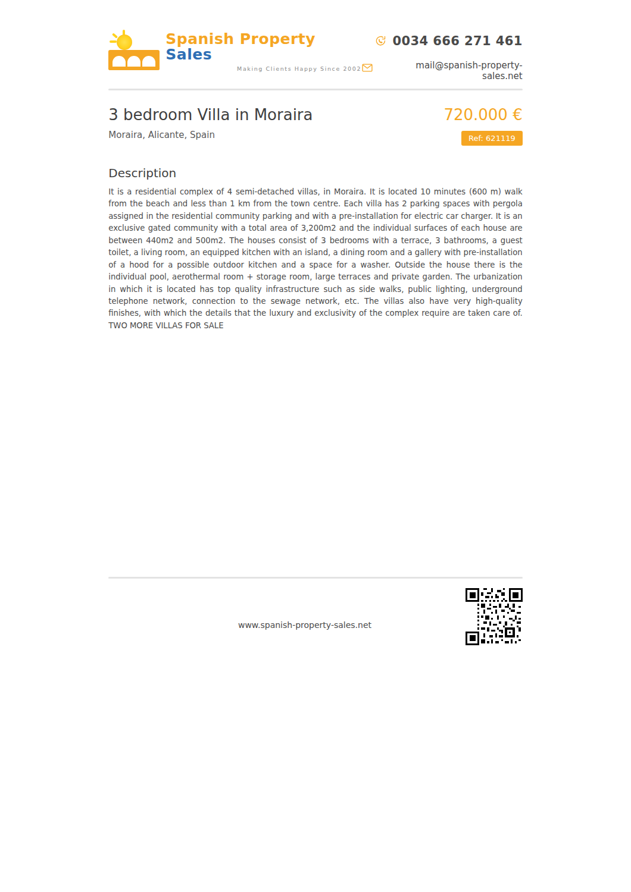Spanish Property Sales
Making Clients Happy Since 2002
0034 666 271 461
mail@spanish-property-sales.net
3 bedroom Villa in Moraira
Moraira, Alicante, Spain
720.000 €
Ref: 621119
Description
It is a residential complex of 4 semi-detached villas, in Moraira. It is located 10 minutes (600 m) walk from the beach and less than 1 km from the town centre. Each villa has 2 parking spaces with pergola assigned in the residential community parking and with a pre-installation for electric car charger. It is an exclusive gated community with a total area of 3,200m2 and the individual surfaces of each house are between 440m2 and 500m2. The houses consist of 3 bedrooms with a terrace, 3 bathrooms, a guest toilet, a living room, an equipped kitchen with an island, a dining room and a gallery with pre-installation of a hood for a possible outdoor kitchen and a space for a washer. Outside the house there is the individual pool, aerothermal room + storage room, large terraces and private garden. The urbanization in which it is located has top quality infrastructure such as side walks, public lighting, underground telephone network, connection to the sewage network, etc. The villas also have very high-quality finishes, with which the details that the luxury and exclusivity of the complex require are taken care of. TWO MORE VILLAS FOR SALE
www.spanish-property-sales.net